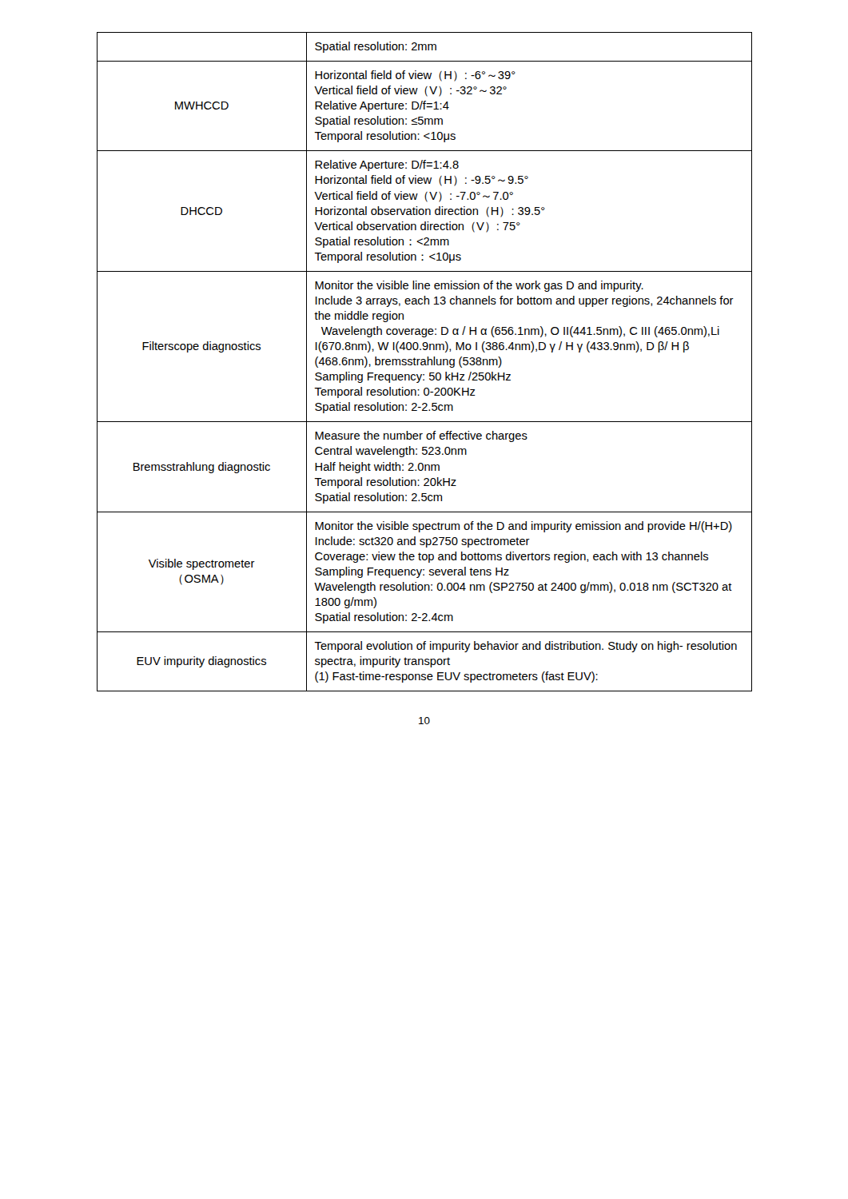| | Spatial resolution: 2mm |
| MWHCCD | Horizontal field of view（H）: -6°～39° Vertical field of view（V）: -32°～32° Relative Aperture: D/f=1:4 Spatial resolution: ≤5mm Temporal resolution: <10μs |
| DHCCD | Relative Aperture: D/f=1:4.8 Horizontal field of view（H）: -9.5°～9.5° Vertical field of view（V）: -7.0°～7.0° Horizontal observation direction（H）: 39.5° Vertical observation direction（V）: 75° Spatial resolution：<2mm Temporal resolution：<10μs |
| Filterscope diagnostics | Monitor the visible line emission of the work gas D and impurity. Include 3 arrays, each 13 channels for bottom and upper regions, 24channels for the middle region Wavelength coverage: D α / H α (656.1nm), O II(441.5nm), C III (465.0nm),Li I(670.8nm), W I(400.9nm), Mo I (386.4nm),D γ / H γ (433.9nm), D β/ H β (468.6nm), bremsstrahlung (538nm) Sampling Frequency: 50 kHz /250kHz Temporal resolution: 0-200KHz Spatial resolution: 2-2.5cm |
| Bremsstrahlung diagnostic | Measure the number of effective charges Central wavelength: 523.0nm Half height width: 2.0nm Temporal resolution: 20kHz Spatial resolution: 2.5cm |
| Visible spectrometer （OSMA） | Monitor the visible spectrum of the D and impurity emission and provide H/(H+D) Include: sct320 and sp2750 spectrometer Coverage: view the top and bottoms divertors region, each with 13 channels Sampling Frequency: several tens Hz Wavelength resolution: 0.004 nm (SP2750 at 2400 g/mm), 0.018 nm (SCT320 at 1800 g/mm) Spatial resolution: 2-2.4cm |
| EUV impurity diagnostics | Temporal evolution of impurity behavior and distribution. Study on high- resolution spectra, impurity transport (1) Fast-time-response EUV spectrometers (fast EUV): |
10